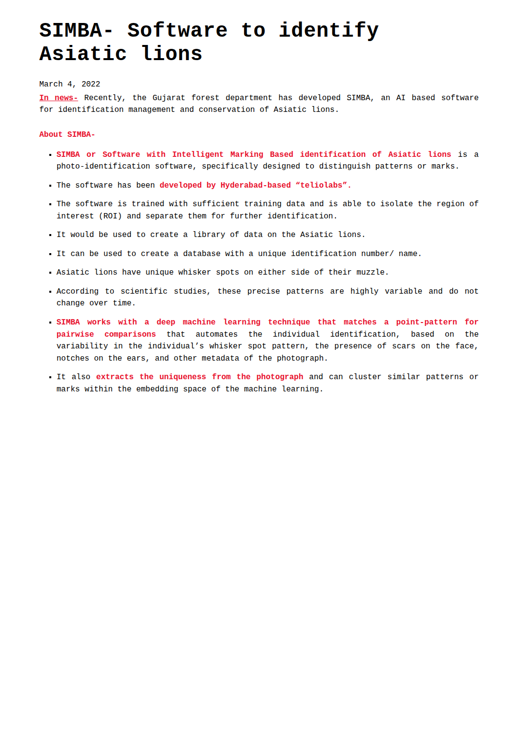SIMBA- Software to identify Asiatic lions
March 4, 2022
In news- Recently, the Gujarat forest department has developed SIMBA, an AI based software for identification management and conservation of Asiatic lions.
About SIMBA-
SIMBA or Software with Intelligent Marking Based identification of Asiatic lions is a photo-identification software, specifically designed to distinguish patterns or marks.
The software has been developed by Hyderabad-based “teliolabs”.
The software is trained with sufficient training data and is able to isolate the region of interest (ROI) and separate them for further identification.
It would be used to create a library of data on the Asiatic lions.
It can be used to create a database with a unique identification number/ name.
Asiatic lions have unique whisker spots on either side of their muzzle.
According to scientific studies, these precise patterns are highly variable and do not change over time.
SIMBA works with a deep machine learning technique that matches a point-pattern for pairwise comparisons that automates the individual identification, based on the variability in the individual’s whisker spot pattern, the presence of scars on the face, notches on the ears, and other metadata of the photograph.
It also extracts the uniqueness from the photograph and can cluster similar patterns or marks within the embedding space of the machine learning.